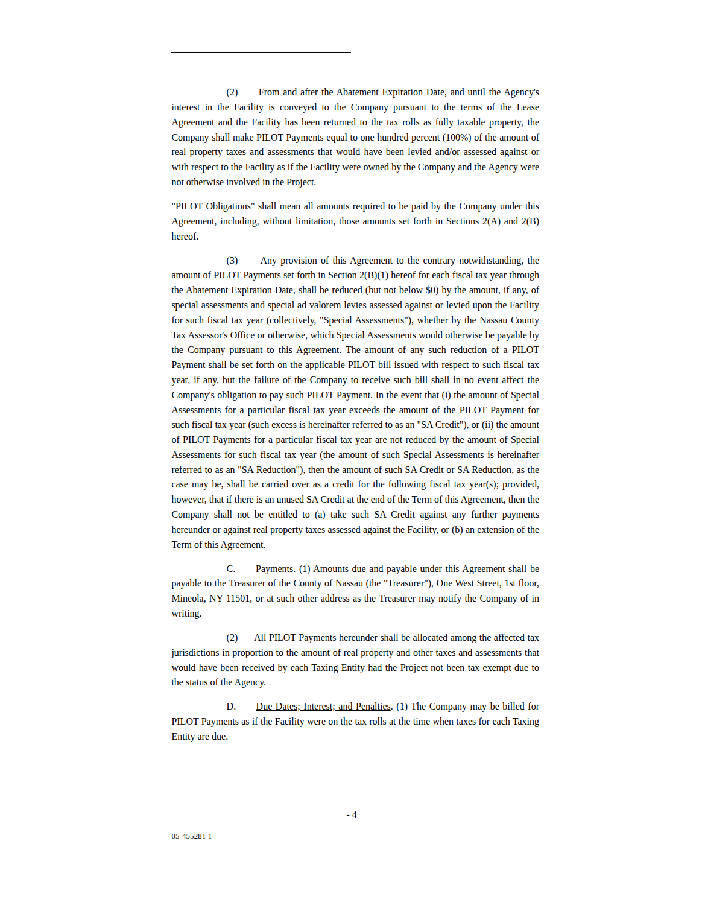(2) From and after the Abatement Expiration Date, and until the Agency's interest in the Facility is conveyed to the Company pursuant to the terms of the Lease Agreement and the Facility has been returned to the tax rolls as fully taxable property, the Company shall make PILOT Payments equal to one hundred percent (100%) of the amount of real property taxes and assessments that would have been levied and/or assessed against or with respect to the Facility as if the Facility were owned by the Company and the Agency were not otherwise involved in the Project.
"PILOT Obligations" shall mean all amounts required to be paid by the Company under this Agreement, including, without limitation, those amounts set forth in Sections 2(A) and 2(B) hereof.
(3) Any provision of this Agreement to the contrary notwithstanding, the amount of PILOT Payments set forth in Section 2(B)(1) hereof for each fiscal tax year through the Abatement Expiration Date, shall be reduced (but not below $0) by the amount, if any, of special assessments and special ad valorem levies assessed against or levied upon the Facility for such fiscal tax year (collectively, "Special Assessments"), whether by the Nassau County Tax Assessor's Office or otherwise, which Special Assessments would otherwise be payable by the Company pursuant to this Agreement. The amount of any such reduction of a PILOT Payment shall be set forth on the applicable PILOT bill issued with respect to such fiscal tax year, if any, but the failure of the Company to receive such bill shall in no event affect the Company's obligation to pay such PILOT Payment. In the event that (i) the amount of Special Assessments for a particular fiscal tax year exceeds the amount of the PILOT Payment for such fiscal tax year (such excess is hereinafter referred to as an "SA Credit"), or (ii) the amount of PILOT Payments for a particular fiscal tax year are not reduced by the amount of Special Assessments for such fiscal tax year (the amount of such Special Assessments is hereinafter referred to as an "SA Reduction"), then the amount of such SA Credit or SA Reduction, as the case may be, shall be carried over as a credit for the following fiscal tax year(s); provided, however, that if there is an unused SA Credit at the end of the Term of this Agreement, then the Company shall not be entitled to (a) take such SA Credit against any further payments hereunder or against real property taxes assessed against the Facility, or (b) an extension of the Term of this Agreement.
C. Payments. (1) Amounts due and payable under this Agreement shall be payable to the Treasurer of the County of Nassau (the "Treasurer"), One West Street, 1st floor, Mineola, NY 11501, or at such other address as the Treasurer may notify the Company of in writing.
(2) All PILOT Payments hereunder shall be allocated among the affected tax jurisdictions in proportion to the amount of real property and other taxes and assessments that would have been received by each Taxing Entity had the Project not been tax exempt due to the status of the Agency.
D. Due Dates; Interest; and Penalties. (1) The Company may be billed for PILOT Payments as if the Facility were on the tax rolls at the time when taxes for each Taxing Entity are due.
- 4 –
05-455281 1